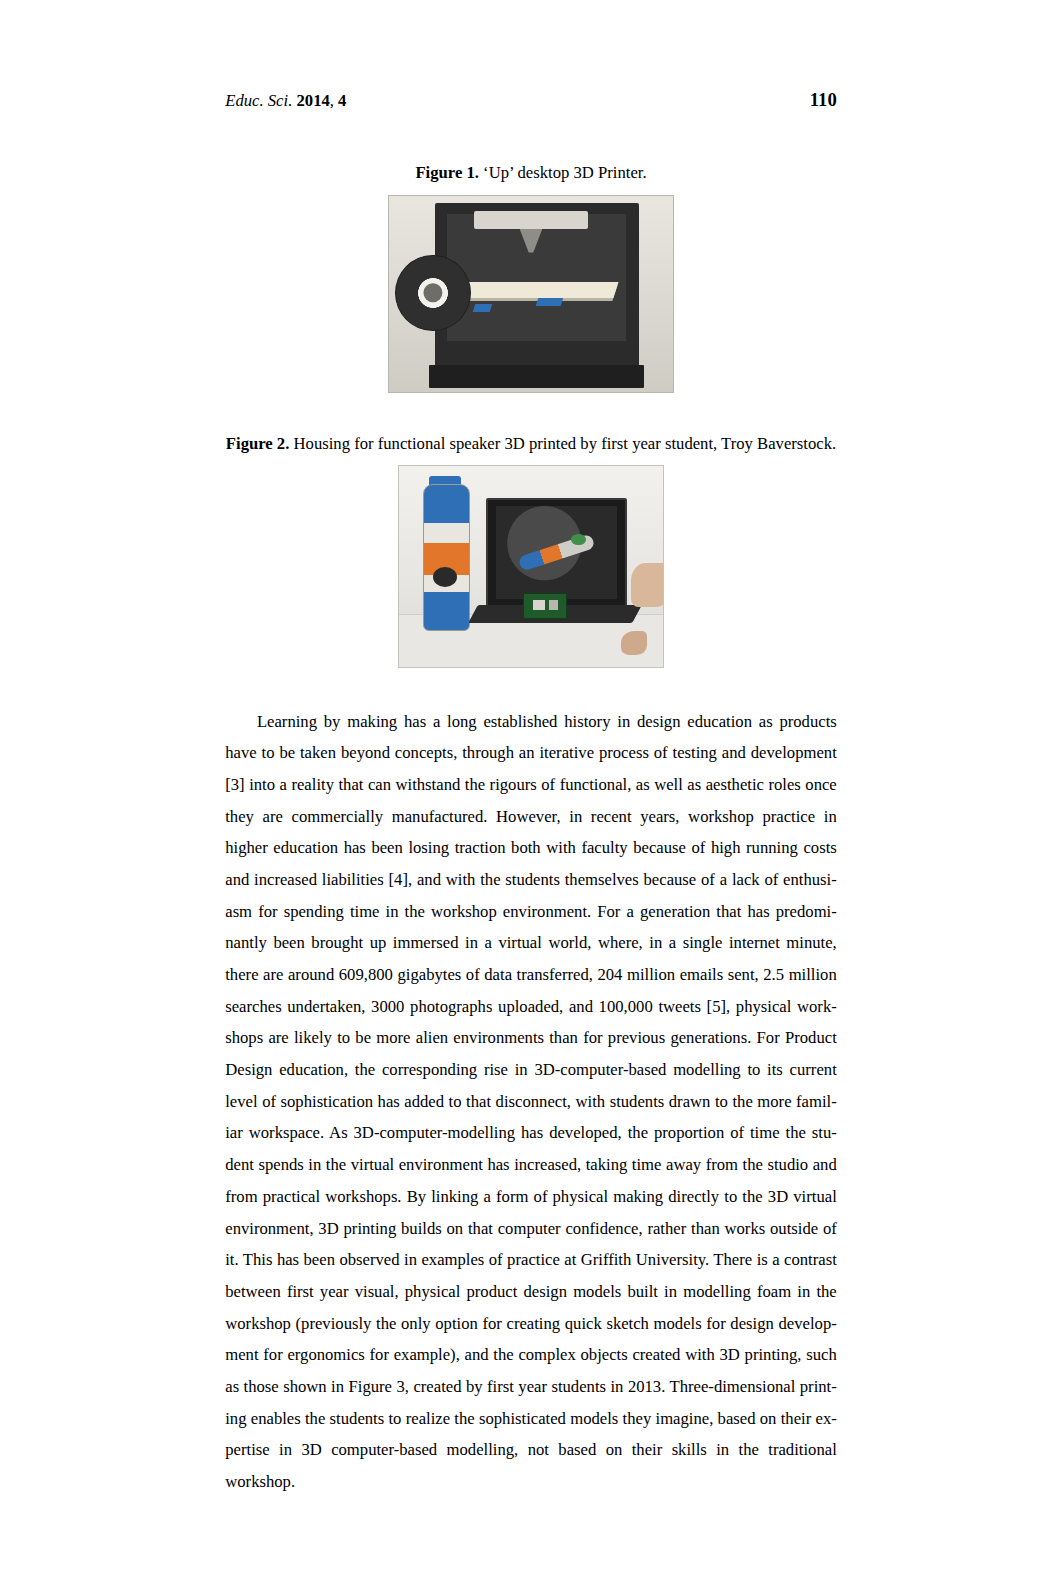Educ. Sci. 2014, 4
110
Figure 1. ‘Up’ desktop 3D Printer.
Figure 2. Housing for functional speaker 3D printed by first year student, Troy Baverstock.
Learning by making has a long established history in design education as products have to be taken beyond concepts, through an iterative process of testing and development [3] into a reality that can withstand the rigours of functional, as well as aesthetic roles once they are commercially manufactured. However, in recent years, workshop practice in higher education has been losing traction both with faculty because of high running costs and increased liabilities [4], and with the students themselves because of a lack of enthusiasm for spending time in the workshop environment. For a generation that has predominantly been brought up immersed in a virtual world, where, in a single internet minute, there are around 609,800 gigabytes of data transferred, 204 million emails sent, 2.5 million searches undertaken, 3000 photographs uploaded, and 100,000 tweets [5], physical workshops are likely to be more alien environments than for previous generations. For Product Design education, the corresponding rise in 3D-computer-based modelling to its current level of sophistication has added to that disconnect, with students drawn to the more familiar workspace. As 3D-computer-modelling has developed, the proportion of time the student spends in the virtual environment has increased, taking time away from the studio and from practical workshops. By linking a form of physical making directly to the 3D virtual environment, 3D printing builds on that computer confidence, rather than works outside of it. This has been observed in examples of practice at Griffith University. There is a contrast between first year visual, physical product design models built in modelling foam in the workshop (previously the only option for creating quick sketch models for design development for ergonomics for example), and the complex objects created with 3D printing, such as those shown in Figure 3, created by first year students in 2013. Three-dimensional printing enables the students to realize the sophisticated models they imagine, based on their expertise in 3D computer-based modelling, not based on their skills in the traditional workshop.